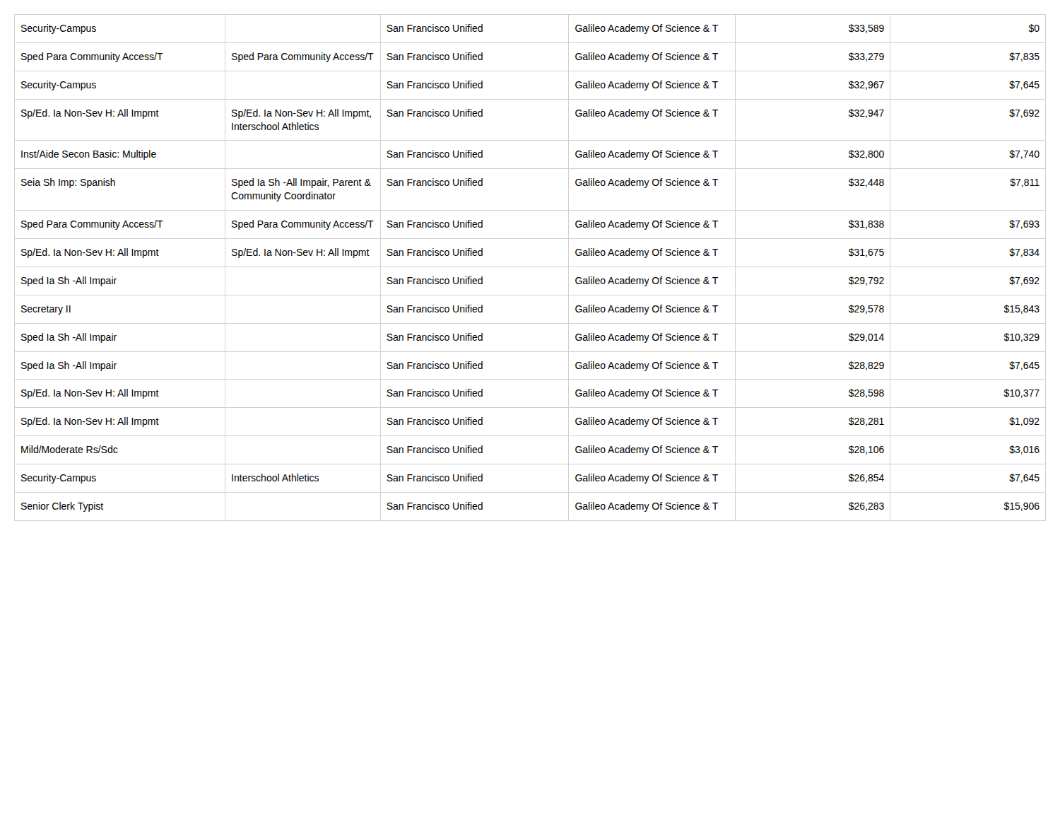| Security-Campus | | San Francisco Unified | Galileo Academy Of Science & T | $33,589 | $0 |
| Sped Para Community Access/T | Sped Para Community Access/T | San Francisco Unified | Galileo Academy Of Science & T | $33,279 | $7,835 |
| Security-Campus | | San Francisco Unified | Galileo Academy Of Science & T | $32,967 | $7,645 |
| Sp/Ed. Ia Non-Sev H: All Impmt | Sp/Ed. Ia Non-Sev H: All Impmt, Interschool Athletics | San Francisco Unified | Galileo Academy Of Science & T | $32,947 | $7,692 |
| Inst/Aide Secon Basic: Multiple | | San Francisco Unified | Galileo Academy Of Science & T | $32,800 | $7,740 |
| Seia Sh Imp: Spanish | Sped Ia Sh -All Impair, Parent & Community Coordinator | San Francisco Unified | Galileo Academy Of Science & T | $32,448 | $7,811 |
| Sped Para Community Access/T | Sped Para Community Access/T | San Francisco Unified | Galileo Academy Of Science & T | $31,838 | $7,693 |
| Sp/Ed. Ia Non-Sev H: All Impmt | Sp/Ed. Ia Non-Sev H: All Impmt | San Francisco Unified | Galileo Academy Of Science & T | $31,675 | $7,834 |
| Sped Ia Sh -All Impair | | San Francisco Unified | Galileo Academy Of Science & T | $29,792 | $7,692 |
| Secretary II | | San Francisco Unified | Galileo Academy Of Science & T | $29,578 | $15,843 |
| Sped Ia Sh -All Impair | | San Francisco Unified | Galileo Academy Of Science & T | $29,014 | $10,329 |
| Sped Ia Sh -All Impair | | San Francisco Unified | Galileo Academy Of Science & T | $28,829 | $7,645 |
| Sp/Ed. Ia Non-Sev H: All Impmt | | San Francisco Unified | Galileo Academy Of Science & T | $28,598 | $10,377 |
| Sp/Ed. Ia Non-Sev H: All Impmt | | San Francisco Unified | Galileo Academy Of Science & T | $28,281 | $1,092 |
| Mild/Moderate Rs/Sdc | | San Francisco Unified | Galileo Academy Of Science & T | $28,106 | $3,016 |
| Security-Campus | Interschool Athletics | San Francisco Unified | Galileo Academy Of Science & T | $26,854 | $7,645 |
| Senior Clerk Typist | | San Francisco Unified | Galileo Academy Of Science & T | $26,283 | $15,906 |